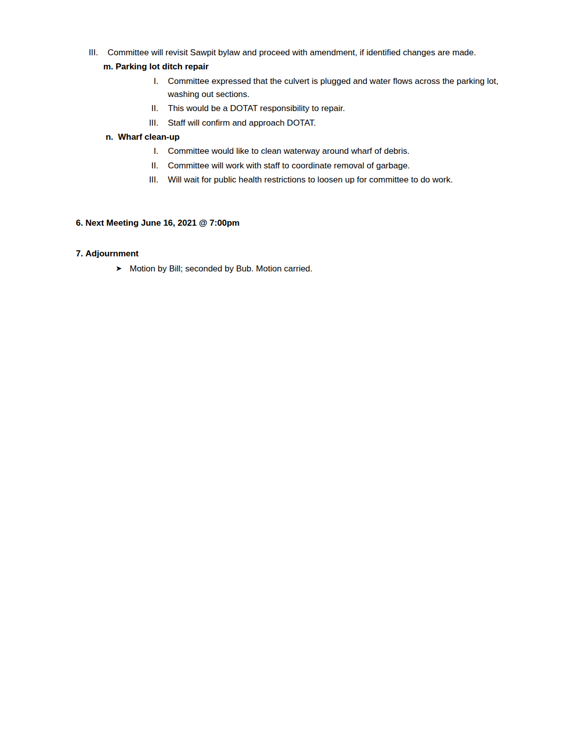Committee will revisit Sawpit bylaw and proceed with amendment, if identified changes are made.
Parking lot ditch repair
Committee expressed that the culvert is plugged and water flows across the parking lot, washing out sections.
This would be a DOTAT responsibility to repair.
Staff will confirm and approach DOTAT.
Wharf clean-up
Committee would like to clean waterway around wharf of debris.
Committee will work with staff to coordinate removal of garbage.
Will wait for public health restrictions to loosen up for committee to do work.
Next Meeting June 16, 2021 @ 7:00pm
Adjournment
Motion by Bill; seconded by Bub. Motion carried.